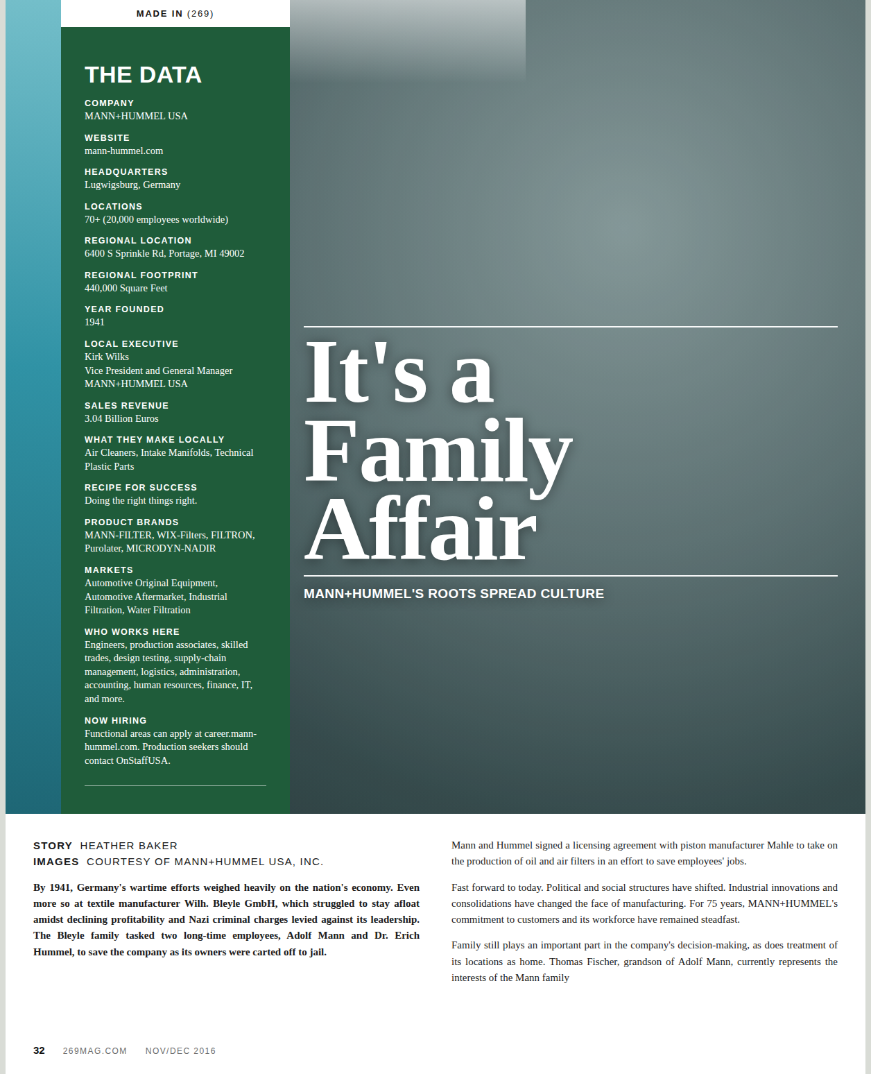MADE IN (269)
THE DATA
COMPANY
MANN+HUMMEL USA
WEBSITE
mann-hummel.com
HEADQUARTERS
Lugwigsburg, Germany
LOCATIONS
70+ (20,000 employees worldwide)
REGIONAL LOCATION
6400 S Sprinkle Rd, Portage, MI 49002
REGIONAL FOOTPRINT
440,000 Square Feet
YEAR FOUNDED
1941
LOCAL EXECUTIVE
Kirk Wilks
Vice President and General Manager
MANN+HUMMEL USA
SALES REVENUE
3.04 Billion Euros
WHAT THEY MAKE LOCALLY
Air Cleaners, Intake Manifolds, Technical Plastic Parts
RECIPE FOR SUCCESS
Doing the right things right.
PRODUCT BRANDS
MANN-FILTER, WIX-Filters, FILTRON, Purolater, MICRODYN-NADIR
MARKETS
Automotive Original Equipment, Automotive Aftermarket, Industrial Filtration, Water Filtration
WHO WORKS HERE
Engineers, production associates, skilled trades, design testing, supply-chain management, logistics, administration, accounting, human resources, finance, IT, and more.
NOW HIRING
Functional areas can apply at career.mann-hummel.com. Production seekers should contact OnStaffUSA.
It's a
Family
Affair
MANN+HUMMEL'S ROOTS SPREAD CULTURE
STORY HEATHER BAKER
IMAGES COURTESY OF MANN+HUMMEL USA, INC.
By 1941, Germany's wartime efforts weighed heavily on the nation's economy. Even more so at textile manufacturer Wilh. Bleyle GmbH, which struggled to stay afloat amidst declining profitability and Nazi criminal charges levied against its leadership. The Bleyle family tasked two long-time employees, Adolf Mann and Dr. Erich Hummel, to save the company as its owners were carted off to jail.
Mann and Hummel signed a licensing agreement with piston manufacturer Mahle to take on the production of oil and air filters in an effort to save employees' jobs.
Fast forward to today. Political and social structures have shifted. Industrial innovations and consolidations have changed the face of manufacturing. For 75 years, MANN+HUMMEL's commitment to customers and its workforce have remained steadfast.
Family still plays an important part in the company's decision-making, as does treatment of its locations as home. Thomas Fischer, grandson of Adolf Mann, currently represents the interests of the Mann family
32 269MAG.COM NOV/DEC 2016